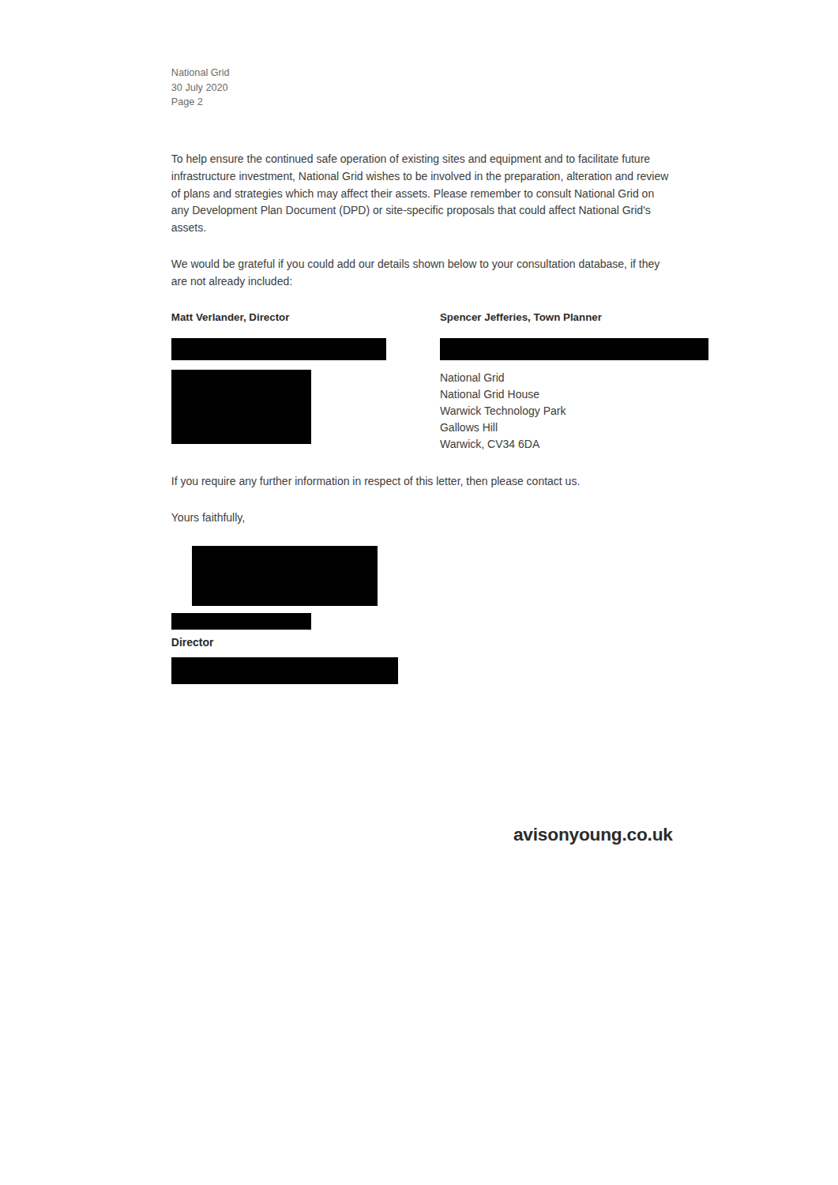National Grid
30 July 2020
Page 2
To help ensure the continued safe operation of existing sites and equipment and to facilitate future infrastructure investment, National Grid wishes to be involved in the preparation, alteration and review of plans and strategies which may affect their assets. Please remember to consult National Grid on any Development Plan Document (DPD) or site-specific proposals that could affect National Grid's assets.
We would be grateful if you could add our details shown below to your consultation database, if they are not already included:
Matt Verlander, Director
Spencer Jefferies, Town Planner
National Grid
National Grid House
Warwick Technology Park
Gallows Hill
Warwick, CV34 6DA
If you require any further information in respect of this letter, then please contact us.
Yours faithfully,
Director
avisonyoung.co.uk